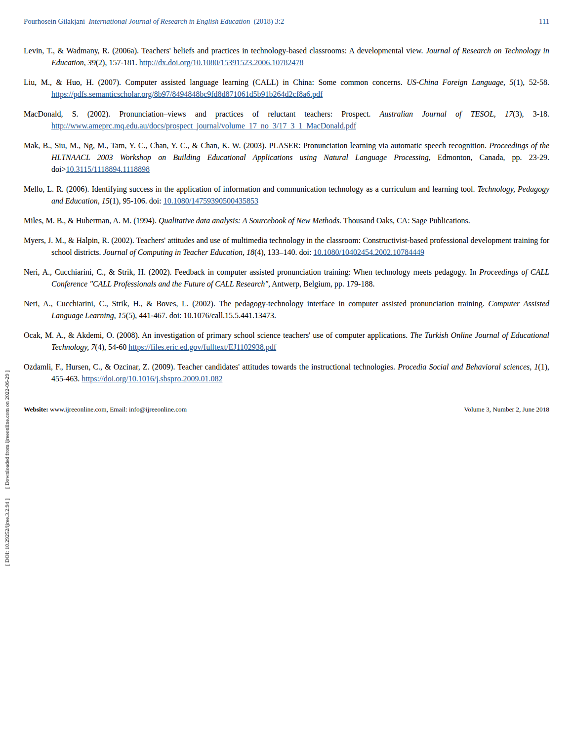Pourhosein Gilakjani International Journal of Research in English Education (2018) 3:2
111
[ DOI: 10.29252/ijree.3.2.94 ] [ Downloaded from ijreeonline.com on 2022-06-29 ]
Levin, T., & Wadmany, R. (2006a). Teachers' beliefs and practices in technology-based classrooms: A developmental view. Journal of Research on Technology in Education, 39(2), 157-181. http://dx.doi.org/10.1080/15391523.2006.10782478
Liu, M., & Huo, H. (2007). Computer assisted language learning (CALL) in China: Some common concerns. US-China Foreign Language, 5(1), 52-58. https://pdfs.semanticscholar.org/8b97/8494848bc9fd8d871061d5b91b264d2cf8a6.pdf
MacDonald, S. (2002). Pronunciation–views and practices of reluctant teachers: Prospect. Australian Journal of TESOL, 17(3), 3-18. http://www.ameprc.mq.edu.au/docs/prospect_journal/volume_17_no_3/17_3_1_MacDonald.pdf
Mak, B., Siu, M., Ng, M., Tam, Y. C., Chan, Y. C., & Chan, K. W. (2003). PLASER: Pronunciation learning via automatic speech recognition. Proceedings of the HLTNAACL 2003 Workshop on Building Educational Applications using Natural Language Processing, Edmonton, Canada, pp. 23-29. doi>10.3115/1118894.1118898
Mello, L. R. (2006). Identifying success in the application of information and communication technology as a curriculum and learning tool. Technology, Pedagogy and Education, 15(1), 95-106. doi: 10.1080/14759390500435853
Miles, M. B., & Huberman, A. M. (1994). Qualitative data analysis: A Sourcebook of New Methods. Thousand Oaks, CA: Sage Publications.
Myers, J. M., & Halpin, R. (2002). Teachers' attitudes and use of multimedia technology in the classroom: Constructivist-based professional development training for school districts. Journal of Computing in Teacher Education, 18(4), 133–140. doi: 10.1080/10402454.2002.10784449
Neri, A., Cucchiarini, C., & Strik, H. (2002). Feedback in computer assisted pronunciation training: When technology meets pedagogy. In Proceedings of CALL Conference "CALL Professionals and the Future of CALL Research", Antwerp, Belgium, pp. 179-188.
Neri, A., Cucchiarini, C., Strik, H., & Boves, L. (2002). The pedagogy-technology interface in computer assisted pronunciation training. Computer Assisted Language Learning, 15(5), 441-467. doi: 10.1076/call.15.5.441.13473.
Ocak, M. A., & Akdemi, O. (2008). An investigation of primary school science teachers' use of computer applications. The Turkish Online Journal of Educational Technology, 7(4), 54-60 https://files.eric.ed.gov/fulltext/EJ1102938.pdf
Ozdamli, F., Hursen, C., & Ozcinar, Z. (2009). Teacher candidates' attitudes towards the instructional technologies. Procedia Social and Behavioral sciences, 1(1), 455-463. https://doi.org/10.1016/j.sbspro.2009.01.082
Website: www.ijreeonline.com, Email: info@ijreeonline.com
Volume 3, Number 2, June 2018